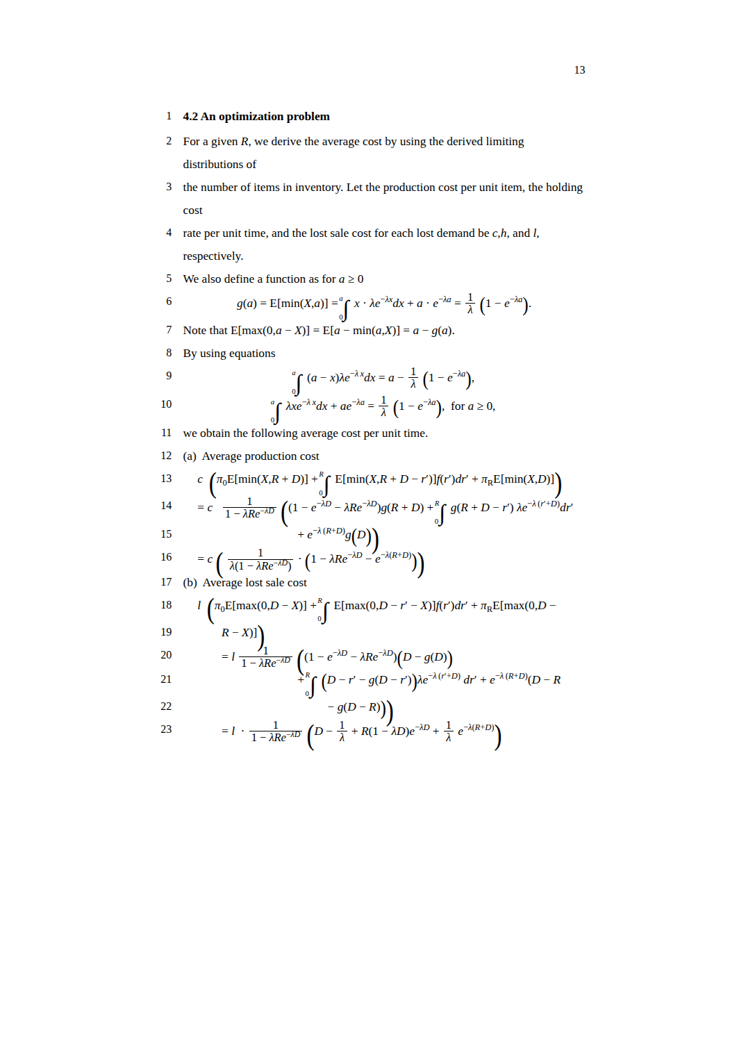13
4.2 An optimization problem
For a given R, we derive the average cost by using the derived limiting distributions of
the number of items in inventory. Let the production cost per unit item, the holding cost
rate per unit time, and the lost sale cost for each lost demand be c,h, and l, respectively.
We also define a function as for a ≥ 0
g(a) = E[min(X,a)] = a 0∫ x · λe−λxdx + a · e−λa = 1 λ (1 − e−λa).
Note that E[max(0,a − X)] = E[a − min(a,X)] = a − g(a).
By using equations
a 0∫ (a − x)λe−λ xdx = a − 1 λ (1 − e−λa),
a 0∫ λxe−λ xdx + ae−λa = 1 λ (1 − e−λa), for a ≥ 0,
we obtain the following average cost per unit time.
(a) Average production cost
c (π0E[min(X,R + D)] + R 0∫ E[min(X,R + D − r′)]f(r′)dr′ + πRE[min(X,D)])
= c 11 − λRe−λD ((1 − e−λD − λRe−λD)g(R + D) + R 0∫ g(R + D − r′) λe−λ (r′+D)dr′
+ e−λ (R+D)g(D))
= c ( 1 λ(1 − λRe−λD) · (1 − λRe−λD − e−λ(R+D)))
(b) Average lost sale cost
l (π0E[max(0,D − X)] + R 0∫ E[max(0,D − r′ − X)]f(r′)dr′ + πRE[max(0,D −
R − X)])
= l 11 − λRe−λD ((1 − e−λD − λRe−λD)(D − g(D))
+ R 0∫ (D − r′ − g(D − r′)) λe−λ (r′+D) dr′ + e−λ (R+D)(D − R
− g(D − R)))
= l · 11 − λRe−λD (D − 1 λ + R(1 − λD)e−λD + 1 λ e−λ(R+D))